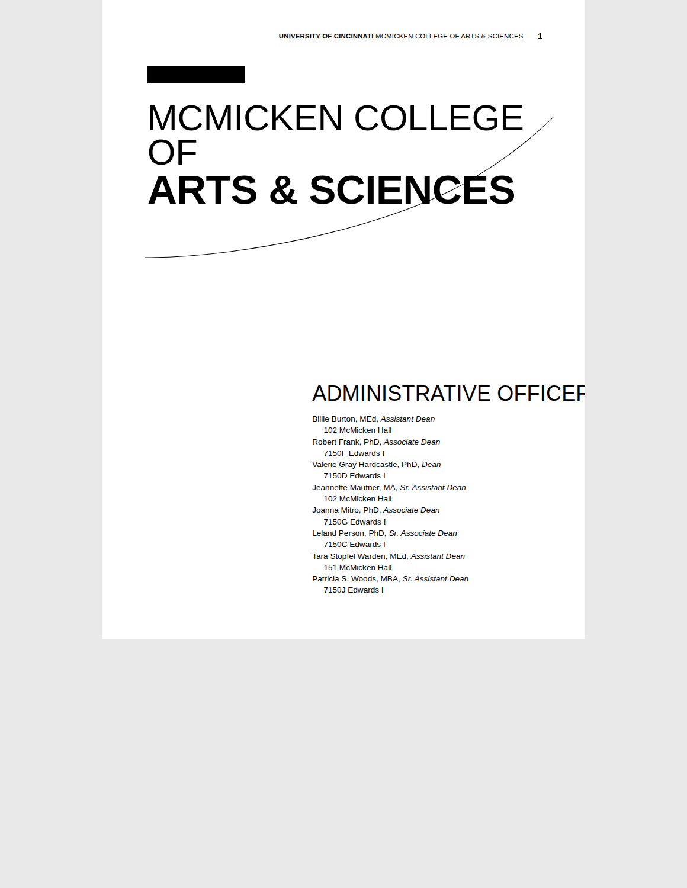UNIVERSITY OF CINCINNATI MCMICKEN COLLEGE OF ARTS & SCIENCES 1
McMicken College ofArts & Sciences
Administrative Officers
Billie Burton, MEd, Assistant Dean 102 McMicken Hall
Robert Frank, PhD, Associate Dean 7150F Edwards I
Valerie Gray Hardcastle, PhD, Dean 7150D Edwards I
Jeannette Mautner, MA, Sr. Assistant Dean 102 McMicken Hall
Joanna Mitro, PhD, Associate Dean 7150G Edwards I
Leland Person, PhD, Sr. Associate Dean 7150C Edwards I
Tara Stopfel Warden, MEd, Assistant Dean 151 McMicken Hall
Patricia S. Woods, MBA, Sr. Assistant Dean 7150J Edwards I